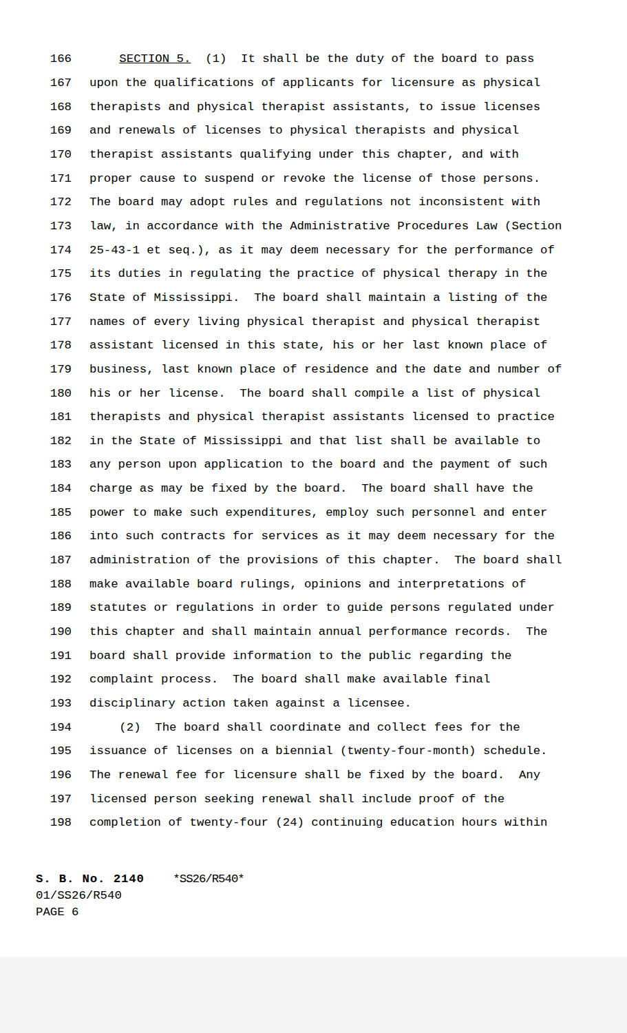SECTION 5. (1) It shall be the duty of the board to pass
upon the qualifications of applicants for licensure as physical
therapists and physical therapist assistants, to issue licenses
and renewals of licenses to physical therapists and physical
therapist assistants qualifying under this chapter, and with
proper cause to suspend or revoke the license of those persons.
The board may adopt rules and regulations not inconsistent with
law, in accordance with the Administrative Procedures Law (Section
25-43-1 et seq.), as it may deem necessary for the performance of
its duties in regulating the practice of physical therapy in the
State of Mississippi. The board shall maintain a listing of the
names of every living physical therapist and physical therapist
assistant licensed in this state, his or her last known place of
business, last known place of residence and the date and number of
his or her license. The board shall compile a list of physical
therapists and physical therapist assistants licensed to practice
in the State of Mississippi and that list shall be available to
any person upon application to the board and the payment of such
charge as may be fixed by the board. The board shall have the
power to make such expenditures, employ such personnel and enter
into such contracts for services as it may deem necessary for the
administration of the provisions of this chapter. The board shall
make available board rulings, opinions and interpretations of
statutes or regulations in order to guide persons regulated under
this chapter and shall maintain annual performance records. The
board shall provide information to the public regarding the
complaint process. The board shall make available final
disciplinary action taken against a licensee.
(2) The board shall coordinate and collect fees for the
issuance of licenses on a biennial (twenty-four-month) schedule.
The renewal fee for licensure shall be fixed by the board. Any
licensed person seeking renewal shall include proof of the
completion of twenty-four (24) continuing education hours within
S. B. No. 2140 *SS26/R540*
01/SS26/R540
PAGE 6